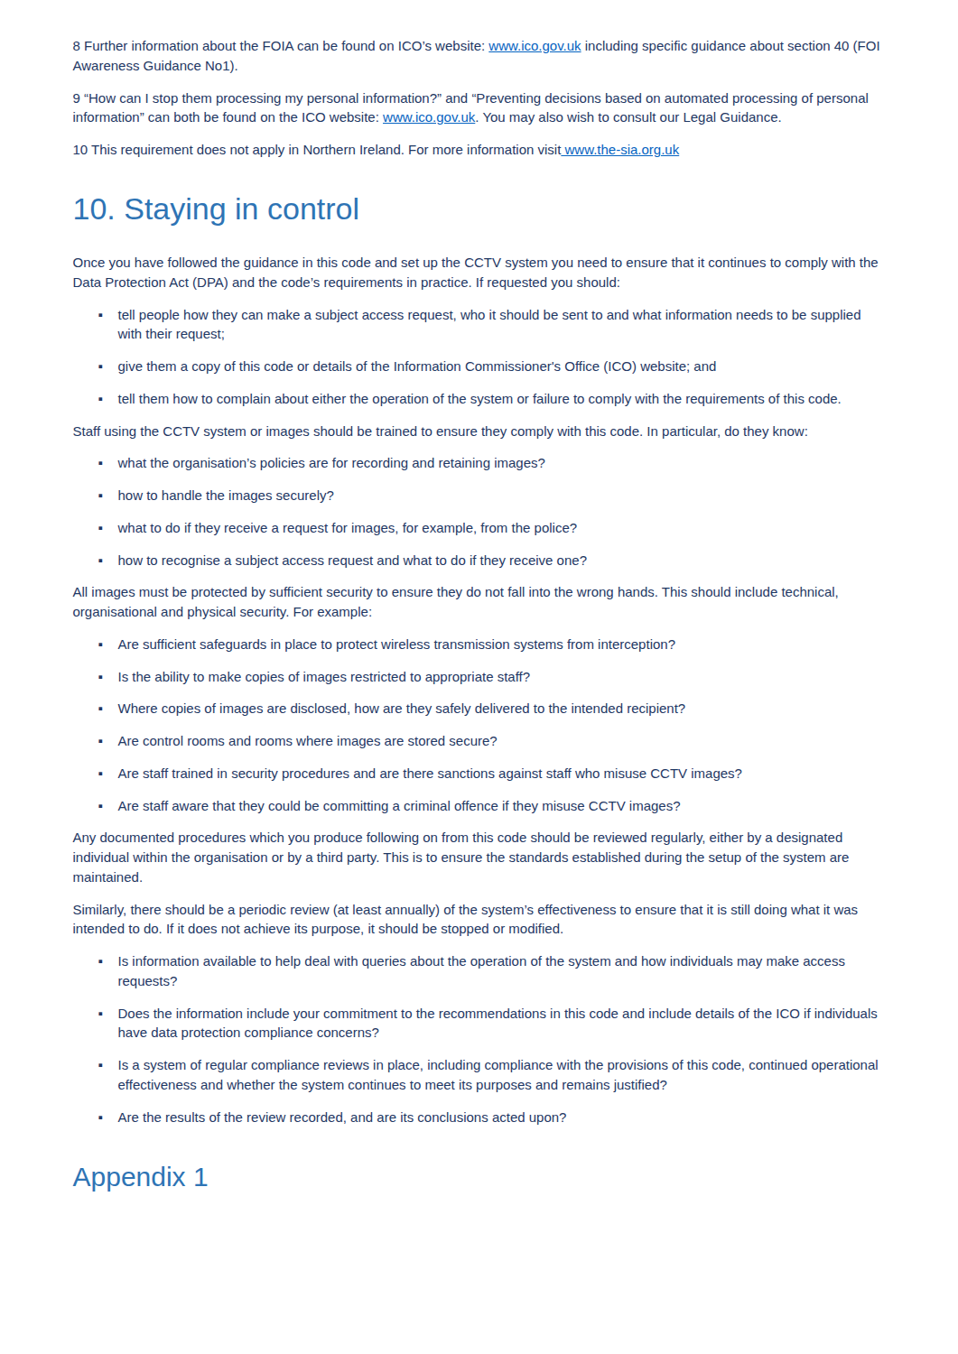8 Further information about the FOIA can be found on ICO’s website: www.ico.gov.uk including specific guidance about section 40 (FOI Awareness Guidance No1).
9 “How can I stop them processing my personal information?” and “Preventing decisions based on automated processing of personal information” can both be found on the ICO website: www.ico.gov.uk. You may also wish to consult our Legal Guidance.
10 This requirement does not apply in Northern Ireland. For more information visit www.the-sia.org.uk
10. Staying in control
Once you have followed the guidance in this code and set up the CCTV system you need to ensure that it continues to comply with the Data Protection Act (DPA) and the code’s requirements in practice. If requested you should:
tell people how they can make a subject access request, who it should be sent to and what information needs to be supplied with their request;
give them a copy of this code or details of the Information Commissioner's Office (ICO) website; and
tell them how to complain about either the operation of the system or failure to comply with the requirements of this code.
Staff using the CCTV system or images should be trained to ensure they comply with this code. In particular, do they know:
what the organisation’s policies are for recording and retaining images?
how to handle the images securely?
what to do if they receive a request for images, for example, from the police?
how to recognise a subject access request and what to do if they receive one?
All images must be protected by sufficient security to ensure they do not fall into the wrong hands. This should include technical, organisational and physical security. For example:
Are sufficient safeguards in place to protect wireless transmission systems from interception?
Is the ability to make copies of images restricted to appropriate staff?
Where copies of images are disclosed, how are they safely delivered to the intended recipient?
Are control rooms and rooms where images are stored secure?
Are staff trained in security procedures and are there sanctions against staff who misuse CCTV images?
Are staff aware that they could be committing a criminal offence if they misuse CCTV images?
Any documented procedures which you produce following on from this code should be reviewed regularly, either by a designated individual within the organisation or by a third party. This is to ensure the standards established during the setup of the system are maintained.
Similarly, there should be a periodic review (at least annually) of the system’s effectiveness to ensure that it is still doing what it was intended to do. If it does not achieve its purpose, it should be stopped or modified.
Is information available to help deal with queries about the operation of the system and how individuals may make access requests?
Does the information include your commitment to the recommendations in this code and include details of the ICO if individuals have data protection compliance concerns?
Is a system of regular compliance reviews in place, including compliance with the provisions of this code, continued operational effectiveness and whether the system continues to meet its purposes and remains justified?
Are the results of the review recorded, and are its conclusions acted upon?
Appendix 1